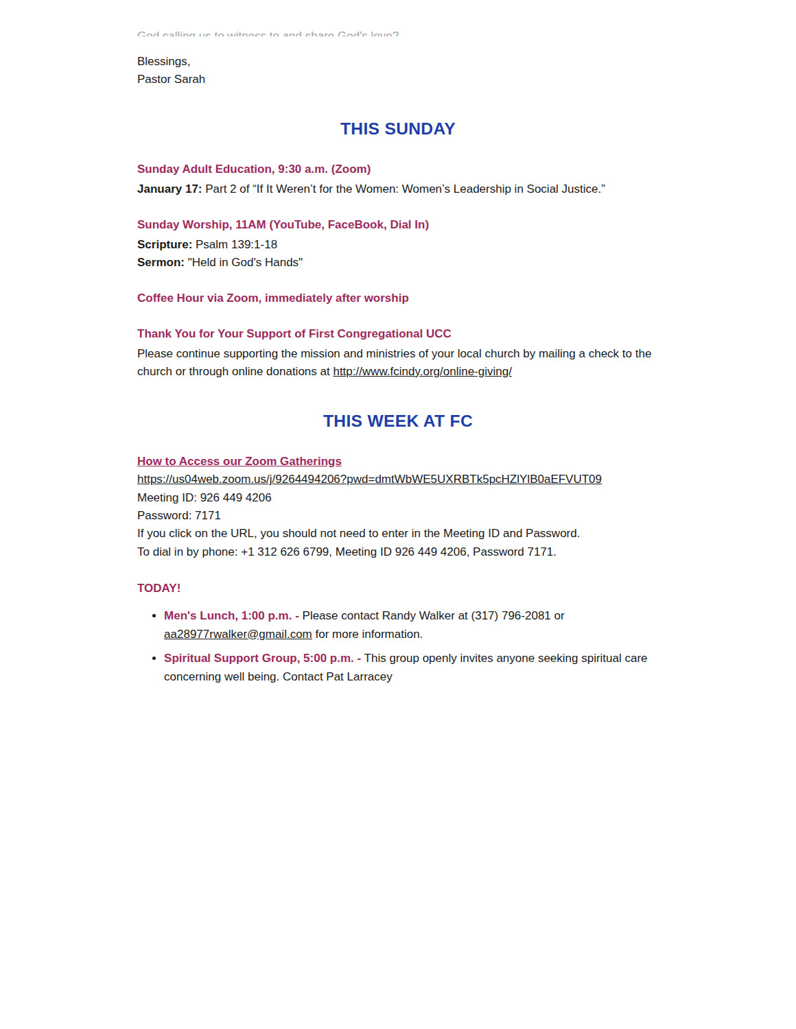God calling us to witness to and share God's love?
Blessings,
Pastor Sarah
THIS SUNDAY
Sunday Adult Education, 9:30 a.m. (Zoom)
January 17: Part 2 of “If It Weren’t for the Women: Women’s Leadership in Social Justice.”
Sunday Worship, 11AM (YouTube, FaceBook, Dial In)
Scripture: Psalm 139:1-18
Sermon: "Held in God's Hands"
Coffee Hour via Zoom, immediately after worship
Thank You for Your Support of First Congregational UCC
Please continue supporting the mission and ministries of your local church by mailing a check to the church or through online donations at http://www.fcindy.org/online-giving/
THIS WEEK AT FC
How to Access our Zoom Gatherings
https://us04web.zoom.us/j/9264494206?pwd=dmtWbWE5UXRBTk5pcHZlYlB0aEFVUT09
Meeting ID: 926 449 4206
Password: 7171
If you click on the URL, you should not need to enter in the Meeting ID and Password.
To dial in by phone: +1 312 626 6799, Meeting ID 926 449 4206, Password 7171.
TODAY!
Men's Lunch, 1:00 p.m. - Please contact Randy Walker at (317) 796-2081 or aa28977rwalker@gmail.com for more information.
Spiritual Support Group, 5:00 p.m. - This group openly invites anyone seeking spiritual care concerning well being. Contact Pat Larracey